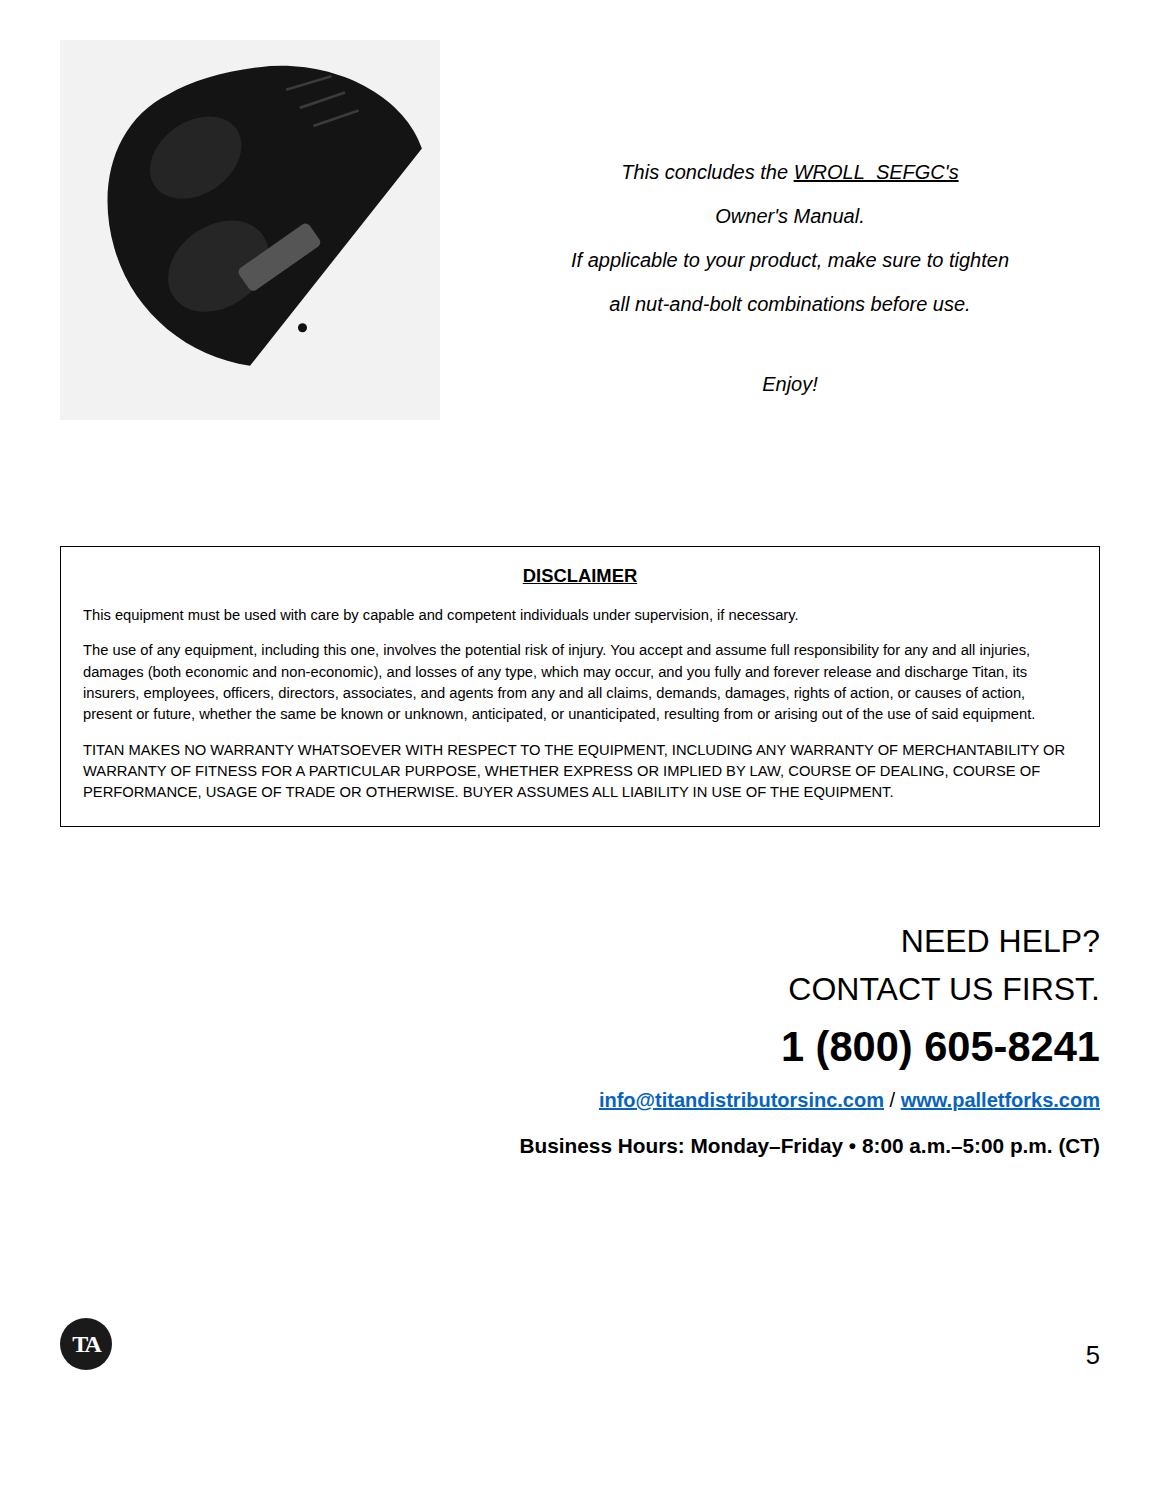This concludes the WROLL_SEFGC's
Owner's Manual.
If applicable to your product, make sure to tighten
all nut-and-bolt combinations before use.
Enjoy!
DISCLAIMER
This equipment must be used with care by capable and competent individuals under supervision, if necessary.
The use of any equipment, including this one, involves the potential risk of injury. You accept and assume full responsibility for any and all injuries, damages (both economic and non-economic), and losses of any type, which may occur, and you fully and forever release and discharge Titan, its insurers, employees, officers, directors, associates, and agents from any and all claims, demands, damages, rights of action, or causes of action, present or future, whether the same be known or unknown, anticipated, or unanticipated, resulting from or arising out of the use of said equipment.
TITAN MAKES NO WARRANTY WHATSOEVER WITH RESPECT TO THE EQUIPMENT, INCLUDING ANY WARRANTY OF MERCHANTABILITY OR WARRANTY OF FITNESS FOR A PARTICULAR PURPOSE, WHETHER EXPRESS OR IMPLIED BY LAW, COURSE OF DEALING, COURSE OF PERFORMANCE, USAGE OF TRADE OR OTHERWISE. BUYER ASSUMES ALL LIABILITY IN USE OF THE EQUIPMENT.
NEED HELP?
CONTACT US FIRST.
1 (800) 605-8241
info@titandistributorsinc.com / www.palletforks.com
Business Hours: Monday–Friday • 8:00 a.m.–5:00 p.m. (CT)
TA
5